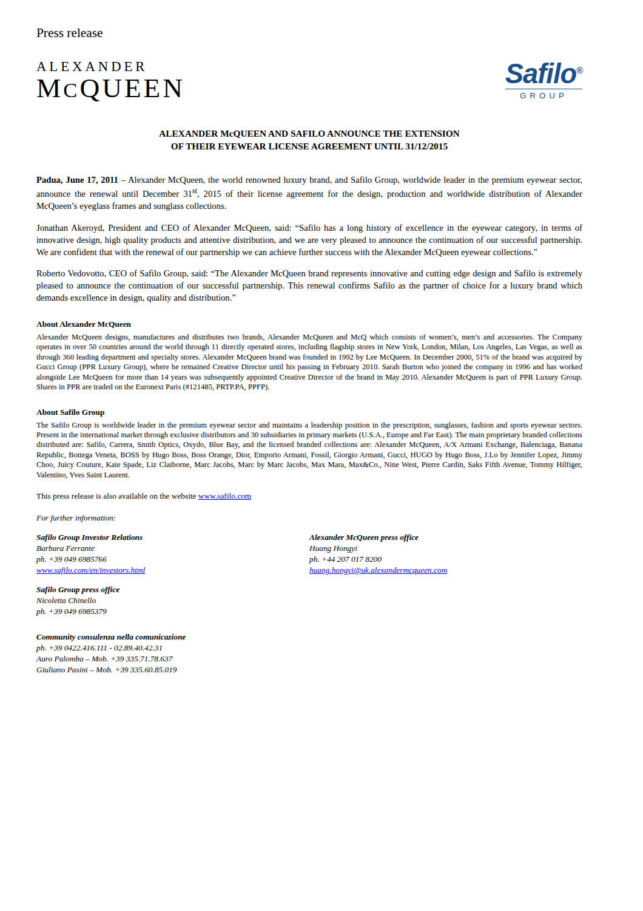Press release
ALEXANDER MCQUEEN
Safilo®
GROUP
ALEXANDER McQUEEN AND SAFILO ANNOUNCE THE EXTENSION
OF THEIR EYEWEAR LICENSE AGREEMENT UNTIL 31/12/2015
Padua, June 17, 2011 – Alexander McQueen, the world renowned luxury brand, and Safilo Group, worldwide leader in the premium eyewear sector, announce the renewal until December 31st, 2015 of their license agreement for the design, production and worldwide distribution of Alexander McQueen’s eyeglass frames and sunglass collections.
Jonathan Akeroyd, President and CEO of Alexander McQueen, said: “Safilo has a long history of excellence in the eyewear category, in terms of innovative design, high quality products and attentive distribution, and we are very pleased to announce the continuation of our successful partnership. We are confident that with the renewal of our partnership we can achieve further success with the Alexander McQueen eyewear collections."
Roberto Vedovotto, CEO of Safilo Group, said: “The Alexander McQueen brand represents innovative and cutting edge design and Safilo is extremely pleased to announce the continuation of our successful partnership. This renewal confirms Safilo as the partner of choice for a luxury brand which demands excellence in design, quality and distribution.”
About Alexander McQueen
Alexander McQueen designs, manufactures and distributes two brands, Alexander McQueen and McQ which consists of women’s, men’s and accessories. The Company operates in over 50 countries around the world through 11 directly operated stores, including flagship stores in New York, London, Milan, Los Angeles, Las Vegas, as well as through 360 leading department and specialty stores. Alexander McQueen brand was founded in 1992 by Lee McQueen. In December 2000, 51% of the brand was acquired by Gucci Group (PPR Luxury Group), where he remained Creative Director until his passing in February 2010. Sarah Burton who joined the company in 1996 and has worked alongside Lee McQueen for more than 14 years was subsequently appointed Creative Director of the brand in May 2010. Alexander McQueen is part of PPR Luxury Group. Shares in PPR are traded on the Euronext Paris (#121485, PRTP.PA, PPFP).
About Safilo Group
The Safilo Group is worldwide leader in the premium eyewear sector and maintains a leadership position in the prescription, sunglasses, fashion and sports eyewear sectors. Present in the international market through exclusive distributors and 30 subsidiaries in primary markets (U.S.A., Europe and Far East). The main proprietary branded collections distributed are: Safilo, Carrera, Smith Optics, Oxydo, Blue Bay, and the licensed branded collections are: Alexander McQueen, A/X Armani Exchange, Balenciaga, Banana Republic, Bottega Veneta, BOSS by Hugo Boss, Boss Orange, Dior, Emporio Armani, Fossil, Giorgio Armani, Gucci, HUGO by Hugo Boss, J.Lo by Jennifer Lopez, Jimmy Choo, Juicy Couture, Kate Spade, Liz Claiborne, Marc Jacobs, Marc by Marc Jacobs, Max Mara, Max&Co., Nine West, Pierre Cardin, Saks Fifth Avenue, Tommy Hilfiger, Valentino, Yves Saint Laurent.
This press release is also available on the website www.safilo.com
For further information:
| Safilo Group Investor Relations Barbara Ferrante ph. +39 049 6985766 www.safilo.com/en/investors.html | Alexander McQueen press office Huang Hongyi ph. +44 207 017 8200 huang.hongyi@uk.alexandermcqueen.com |
| Safilo Group press office Nicoletta Chinello ph. +39 049 6985379 | |
Community consulenza nella comunicazione
ph. +39 0422.416.111 - 02.89.40.42.31
Auro Palomba – Mob. +39 335.71.78.637
Giuliano Pasini – Mob. +39 335.60.85.019